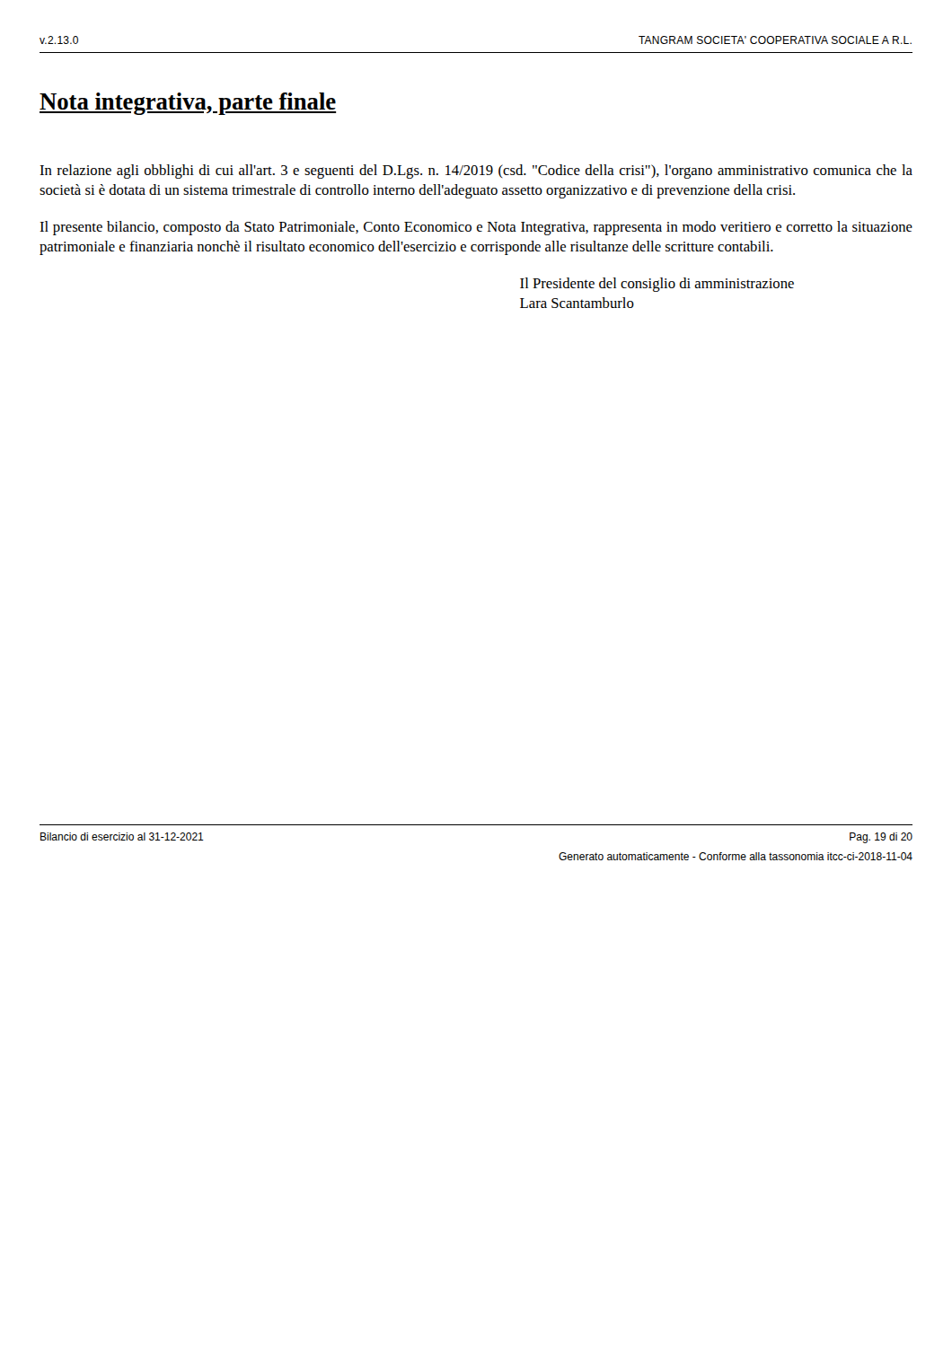v.2.13.0 TANGRAM SOCIETA' COOPERATIVA SOCIALE A R.L.
Nota integrativa, parte finale
In relazione agli obblighi di cui all'art. 3 e seguenti del D.Lgs. n. 14/2019 (csd. "Codice della crisi"), l'organo amministrativo comunica che la società si è dotata di un sistema trimestrale di controllo interno dell'adeguato assetto organizzativo e di prevenzione della crisi.
Il presente bilancio, composto da Stato Patrimoniale, Conto Economico e Nota Integrativa, rappresenta in modo veritiero e corretto la situazione patrimoniale e finanziaria nonchè il risultato economico dell'esercizio e corrisponde alle risultanze delle scritture contabili.
Il Presidente del consiglio di amministrazione
Lara Scantamburlo
Bilancio di esercizio al 31-12-2021 Pag. 19 di 20
Generato automaticamente - Conforme alla tassonomia itcc-ci-2018-11-04